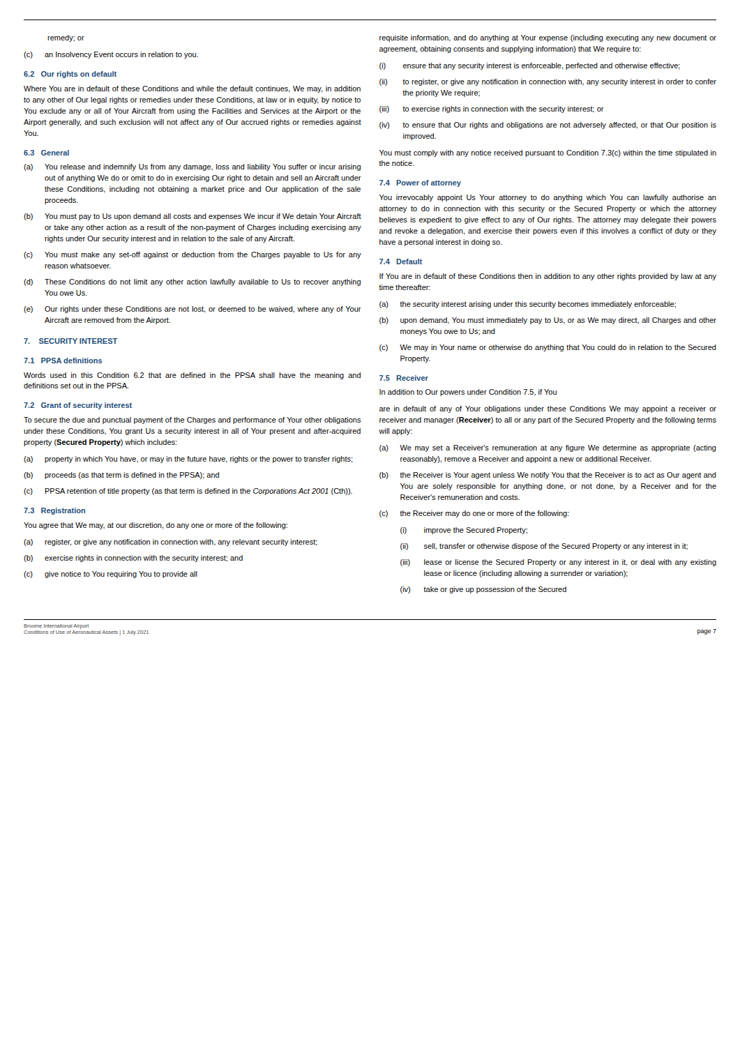remedy; or
(c)
an Insolvency Event occurs in relation to you.
6.2 Our rights on default
Where You are in default of these Conditions and while the default continues, We may, in addition to any other of Our legal rights or remedies under these Conditions, at law or in equity, by notice to You exclude any or all of Your Aircraft from using the Facilities and Services at the Airport or the Airport generally, and such exclusion will not affect any of Our accrued rights or remedies against You.
6.3 General
(a)
You release and indemnify Us from any damage, loss and liability You suffer or incur arising out of anything We do or omit to do in exercising Our right to detain and sell an Aircraft under these Conditions, including not obtaining a market price and Our application of the sale proceeds.
(b)
You must pay to Us upon demand all costs and expenses We incur if We detain Your Aircraft or take any other action as a result of the non-payment of Charges including exercising any rights under Our security interest and in relation to the sale of any Aircraft.
(c)
You must make any set-off against or deduction from the Charges payable to Us for any reason whatsoever.
(d)
These Conditions do not limit any other action lawfully available to Us to recover anything You owe Us.
(e)
Our rights under these Conditions are not lost, or deemed to be waived, where any of Your Aircraft are removed from the Airport.
7. SECURITY INTEREST
7.1 PPSA definitions
Words used in this Condition 6.2 that are defined in the PPSA shall have the meaning and definitions set out in the PPSA.
7.2 Grant of security interest
To secure the due and punctual payment of the Charges and performance of Your other obligations under these Conditions, You grant Us a security interest in all of Your present and after-acquired property (Secured Property) which includes:
(a)
property in which You have, or may in the future have, rights or the power to transfer rights;
(b)
proceeds (as that term is defined in the PPSA); and
(c)
PPSA retention of title property (as that term is defined in the Corporations Act 2001 (Cth)).
7.3 Registration
You agree that We may, at our discretion, do any one or more of the following:
(a)
register, or give any notification in connection with, any relevant security interest;
(b)
exercise rights in connection with the security interest; and
(c)
give notice to You requiring You to provide all
requisite information, and do anything at Your expense (including executing any new document or agreement, obtaining consents and supplying information) that We require to:
(i)
ensure that any security interest is enforceable, perfected and otherwise effective;
(ii)
to register, or give any notification in connection with, any security interest in order to confer the priority We require;
(iii)
to exercise rights in connection with the security interest; or
(iv)
to ensure that Our rights and obligations are not adversely affected, or that Our position is improved.
You must comply with any notice received pursuant to Condition 7.3(c) within the time stipulated in the notice.
7.4 Power of attorney
You irrevocably appoint Us Your attorney to do anything which You can lawfully authorise an attorney to do in connection with this security or the Secured Property or which the attorney believes is expedient to give effect to any of Our rights. The attorney may delegate their powers and revoke a delegation, and exercise their powers even if this involves a conflict of duty or they have a personal interest in doing so.
7.4 Default
If You are in default of these Conditions then in addition to any other rights provided by law at any time thereafter:
(a)
the security interest arising under this security becomes immediately enforceable;
(b)
upon demand, You must immediately pay to Us, or as We may direct, all Charges and other moneys You owe to Us; and
(c)
We may in Your name or otherwise do anything that You could do in relation to the Secured Property.
7.5 Receiver
In addition to Our powers under Condition 7.5, if You
are in default of any of Your obligations under these Conditions We may appoint a receiver or receiver and manager (Receiver) to all or any part of the Secured Property and the following terms will apply:
(a)
We may set a Receiver's remuneration at any figure We determine as appropriate (acting reasonably), remove a Receiver and appoint a new or additional Receiver.
(b)
the Receiver is Your agent unless We notify You that the Receiver is to act as Our agent and You are solely responsible for anything done, or not done, by a Receiver and for the Receiver's remuneration and costs.
(c)
the Receiver may do one or more of the following:
(i)
improve the Secured Property;
(ii)
sell, transfer or otherwise dispose of the Secured Property or any interest in it;
(iii)
lease or license the Secured Property or any interest in it, or deal with any existing lease or licence (including allowing a surrender or variation);
(iv)
take or give up possession of the Secured
Broome International Airport
Conditions of Use of Aeronautical Assets | 1 July 2021
page 7